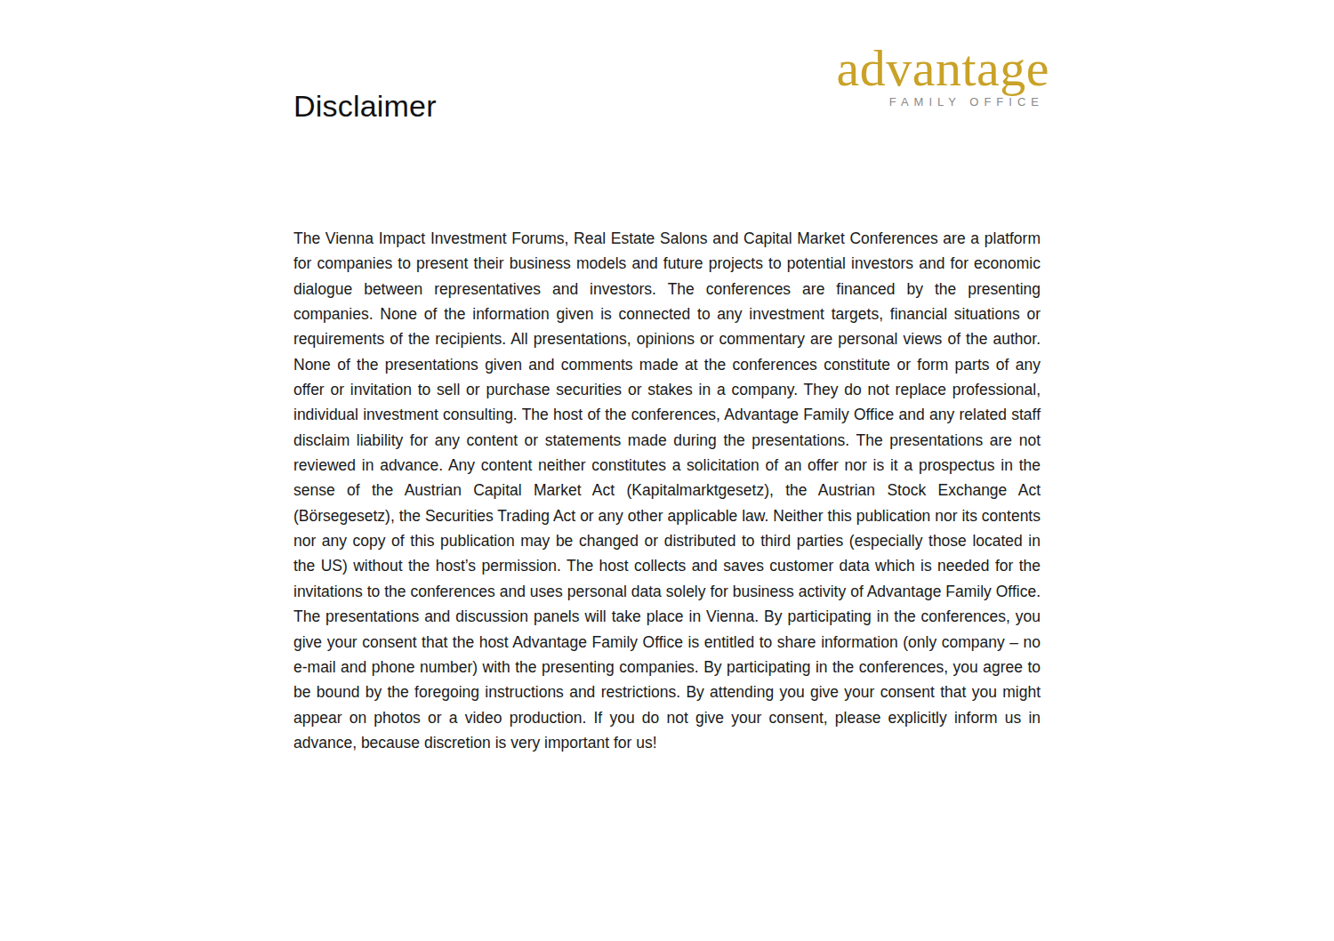advantage Family Office
Disclaimer
The Vienna Impact Investment Forums, Real Estate Salons and Capital Market Conferences are a platform for companies to present their business models and future projects to potential investors and for economic dialogue between representatives and investors. The conferences are financed by the presenting companies. None of the information given is connected to any investment targets, financial situations or requirements of the recipients. All presentations, opinions or commentary are personal views of the author. None of the presentations given and comments made at the conferences constitute or form parts of any offer or invitation to sell or purchase securities or stakes in a company. They do not replace professional, individual investment consulting. The host of the conferences, Advantage Family Office and any related staff disclaim liability for any content or statements made during the presentations. The presentations are not reviewed in advance. Any content neither constitutes a solicitation of an offer nor is it a prospectus in the sense of the Austrian Capital Market Act (Kapitalmarktgesetz), the Austrian Stock Exchange Act (Börsegesetz), the Securities Trading Act or any other applicable law. Neither this publication nor its contents nor any copy of this publication may be changed or distributed to third parties (especially those located in the US) without the host’s permission. The host collects and saves customer data which is needed for the invitations to the conferences and uses personal data solely for business activity of Advantage Family Office. The presentations and discussion panels will take place in Vienna. By participating in the conferences, you give your consent that the host Advantage Family Office is entitled to share information (only company – no e-mail and phone number) with the presenting companies. By participating in the conferences, you agree to be bound by the foregoing instructions and restrictions. By attending you give your consent that you might appear on photos or a video production. If you do not give your consent, please explicitly inform us in advance, because discretion is very important for us!